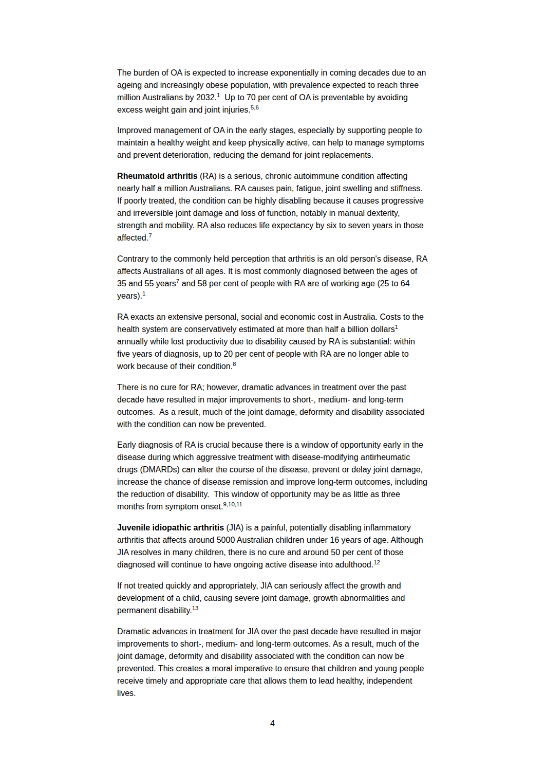The burden of OA is expected to increase exponentially in coming decades due to an ageing and increasingly obese population, with prevalence expected to reach three million Australians by 2032.1 Up to 70 per cent of OA is preventable by avoiding excess weight gain and joint injuries.5,6
Improved management of OA in the early stages, especially by supporting people to maintain a healthy weight and keep physically active, can help to manage symptoms and prevent deterioration, reducing the demand for joint replacements.
Rheumatoid arthritis (RA) is a serious, chronic autoimmune condition affecting nearly half a million Australians. RA causes pain, fatigue, joint swelling and stiffness. If poorly treated, the condition can be highly disabling because it causes progressive and irreversible joint damage and loss of function, notably in manual dexterity, strength and mobility. RA also reduces life expectancy by six to seven years in those affected.7
Contrary to the commonly held perception that arthritis is an old person's disease, RA affects Australians of all ages. It is most commonly diagnosed between the ages of 35 and 55 years7 and 58 per cent of people with RA are of working age (25 to 64 years).1
RA exacts an extensive personal, social and economic cost in Australia. Costs to the health system are conservatively estimated at more than half a billion dollars1 annually while lost productivity due to disability caused by RA is substantial: within five years of diagnosis, up to 20 per cent of people with RA are no longer able to work because of their condition.8
There is no cure for RA; however, dramatic advances in treatment over the past decade have resulted in major improvements to short-, medium- and long-term outcomes. As a result, much of the joint damage, deformity and disability associated with the condition can now be prevented.
Early diagnosis of RA is crucial because there is a window of opportunity early in the disease during which aggressive treatment with disease-modifying antirheumatic drugs (DMARDs) can alter the course of the disease, prevent or delay joint damage, increase the chance of disease remission and improve long-term outcomes, including the reduction of disability. This window of opportunity may be as little as three months from symptom onset.9,10,11
Juvenile idiopathic arthritis (JIA) is a painful, potentially disabling inflammatory arthritis that affects around 5000 Australian children under 16 years of age. Although JIA resolves in many children, there is no cure and around 50 per cent of those diagnosed will continue to have ongoing active disease into adulthood.12
If not treated quickly and appropriately, JIA can seriously affect the growth and development of a child, causing severe joint damage, growth abnormalities and permanent disability.13
Dramatic advances in treatment for JIA over the past decade have resulted in major improvements to short-, medium- and long-term outcomes. As a result, much of the joint damage, deformity and disability associated with the condition can now be prevented. This creates a moral imperative to ensure that children and young people receive timely and appropriate care that allows them to lead healthy, independent lives.
4